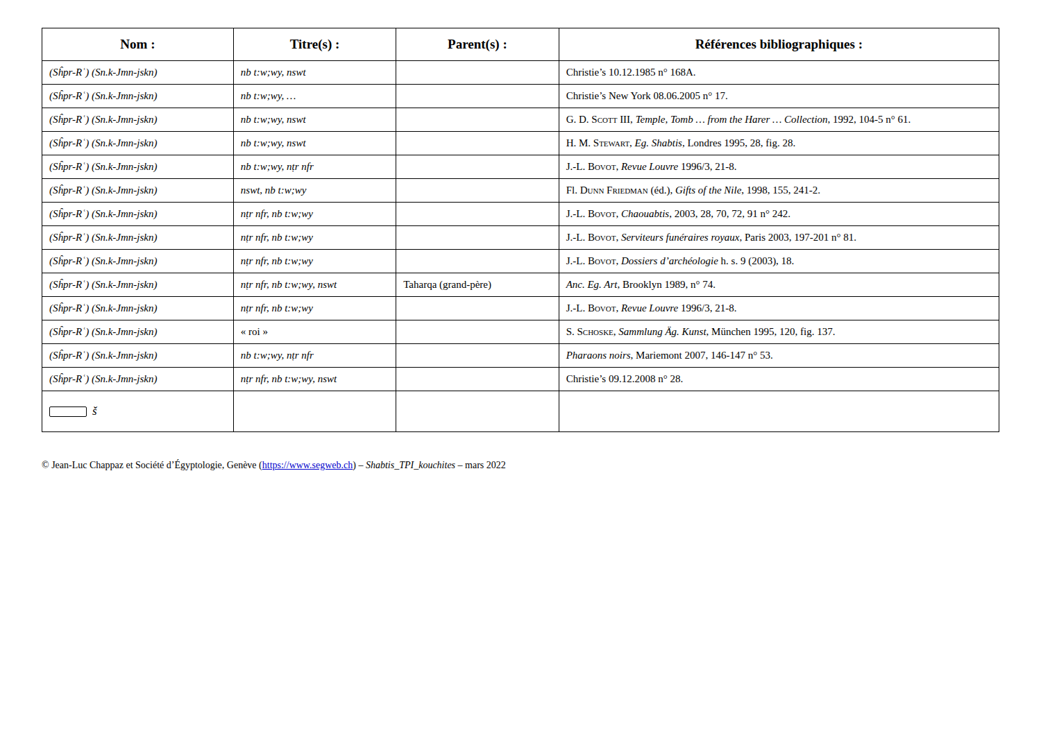| Nom : | Titre(s) : | Parent(s) : | Références bibliographiques : |
| --- | --- | --- | --- |
| (Sĥpr-Rʿ) (Sn.k-Jmn-jskn) | nb t:w;wy, nswt | | Christie’s 10.12.1985 n° 168A. |
| (Sĥpr-Rʿ) (Sn.k-Jmn-jskn) | nb t:w;wy, … | | Christie’s New York 08.06.2005 n° 17. |
| (Sĥpr-Rʿ) (Sn.k-Jmn-jskn) | nb t:w;wy, nswt | | G. D. Scott III, Temple, Tomb … from the Harer … Collection , 1992, 104-5 n° 61. |
| (Sĥpr-Rʿ) (Sn.k-Jmn-jskn) | nb t:w;wy, nswt | | H. M. Stewart , Eg. Shabtis , Londres 1995, 28, fig. 28. |
| (Sĥpr-Rʿ) (Sn.k-Jmn-jskn) | nb t:w;wy, nṭr nfr | | J.-L. Bovot , Revue Louvre 1996/3, 21-8. |
| (Sĥpr-Rʿ) (Sn.k-Jmn-jskn) | nswt, nb t:w;wy | | Fl. Dunn Friedman (éd.), Gifts of the Nile , 1998, 155, 241-2. |
| (Sĥpr-Rʿ) (Sn.k-Jmn-jskn) | nṭr nfr, nb t:w;wy | | J.-L. Bovot , Chaouabtis , 2003, 28, 70, 72, 91 n° 242. |
| (Sĥpr-Rʿ) (Sn.k-Jmn-jskn) | nṭr nfr, nb t:w;wy | | J.-L. Bovot , Serviteurs funéraires royaux , Paris 2003, 197-201 n° 81. |
| (Sĥpr-Rʿ) (Sn.k-Jmn-jskn) | nṭr nfr, nb t:w;wy | | J.-L. Bovot , Dossiers d’archéologie h. s. 9 (2003), 18. |
| (Sĥpr-Rʿ) (Sn.k-Jmn-jskn) | nṭr nfr, nb t:w;wy, nswt | Taharqa (grand-père) | Anc. Eg. Art , Brooklyn 1989, n° 74. |
| (Sĥpr-Rʿ) (Sn.k-Jmn-jskn) | nṭr nfr, nb t:w;wy | | J.-L. Bovot , Revue Louvre 1996/3, 21-8. |
| (Sĥpr-Rʿ) (Sn.k-Jmn-jskn) | « roi » | | S. Schoske , Sammlung Äg. Kunst , München 1995, 120, fig. 137. |
| (Sĥpr-Rʿ) (Sn.k-Jmn-jskn) | nb t:w;wy, nṭr nfr | | Pharaons noirs , Mariemont 2007, 146-147 n° 53. |
| (Sĥpr-Rʿ) (Sn.k-Jmn-jskn) | nṭr nfr, nb t:w;wy, nswt | | Christie’s 09.12.2008 n° 28. |
| š | | | |
© Jean-Luc Chappaz et Société d’Égyptologie, Genève (https://www.segweb.ch) – Shabtis_TPI_kouchites – mars 2022